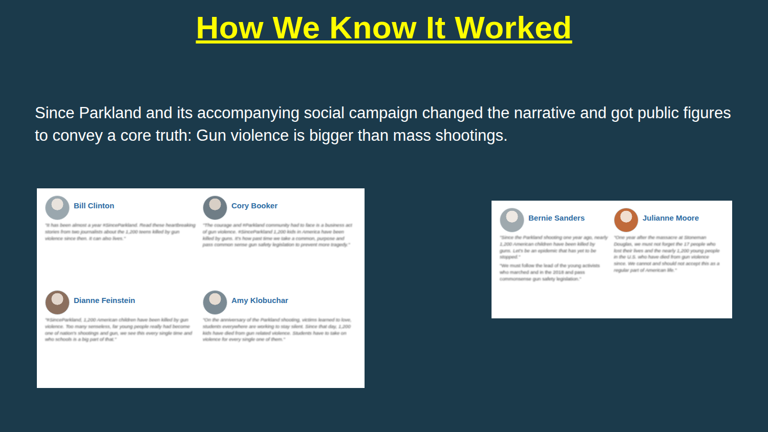How We Know It Worked
Since Parkland and its accompanying social campaign changed the narrative and got public figures to convey a core truth: Gun violence is bigger than mass shootings.
Bill Clinton
"It has been almost a year #SinceParkland. Read these heartbreaking stories from two journalists about the 1,200 teens killed by gun violence since then. It can also lives."
Cory Booker
"The courage and #Parkland community had to face is a business act of gun violence. #SinceParkland 1,200 kids in America have been killed by guns. It's how past time we take a common, purpose and pass common sense gun safety legislation to prevent more tragedy."
Dianne Feinstein
"#SinceParkland, 1,200 American children have been killed by gun violence. Too many senseless, far young people really had become one of nation's shootings and gun, we see this every single time and who schools is a big part of that."
Amy Klobuchar
"On the anniversary of the Parkland shooting, victims learned to love, students everywhere are working to stay silent. Since that day, 1,200 kids have died from gun related violence. Students have to take on violence for every single one of them."
Bernie Sanders
"Since the Parkland shooting one year ago, nearly 1,200 American children have been killed by guns. Let's be an epidemic that has yet to be stopped."
"We must follow the lead of the young activists who marched and in the 2018 and pass commonsense gun safety legislation."
Julianne Moore
"One year after the massacre at Stoneman Douglas, we must not forget the 17 people who lost their lives and the nearly 1,200 young people in the U.S. who have died from gun violence since. We cannot and should not accept this as a regular part of American life."